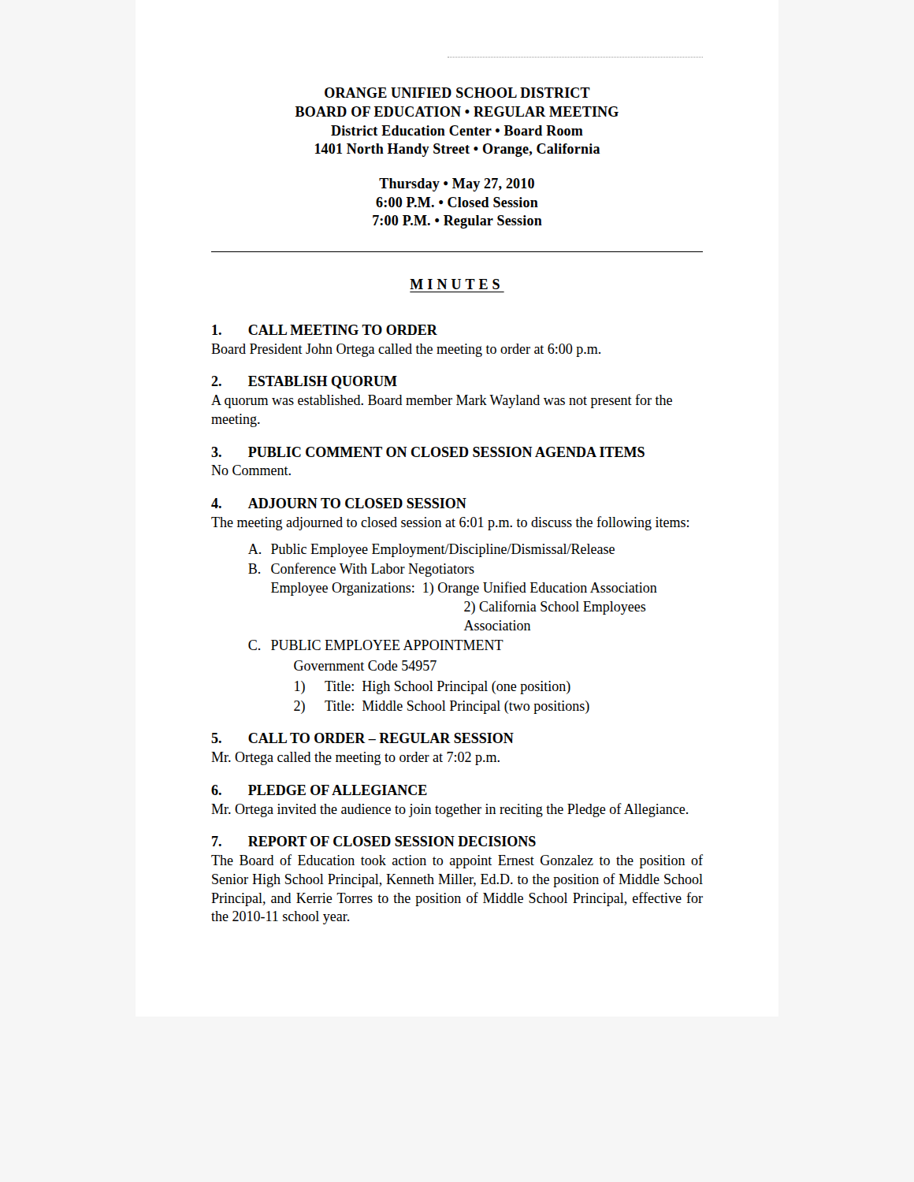ORANGE UNIFIED SCHOOL DISTRICT
BOARD OF EDUCATION • REGULAR MEETING
District Education Center • Board Room
1401 North Handy Street • Orange, California
Thursday • May 27, 2010
6:00 P.M. • Closed Session
7:00 P.M. • Regular Session
MINUTES
1. CALL MEETING TO ORDER
Board President John Ortega called the meeting to order at 6:00 p.m.
2. ESTABLISH QUORUM
A quorum was established. Board member Mark Wayland was not present for the meeting.
3. PUBLIC COMMENT ON CLOSED SESSION AGENDA ITEMS
No Comment.
4. ADJOURN TO CLOSED SESSION
The meeting adjourned to closed session at 6:01 p.m. to discuss the following items:
A. Public Employee Employment/Discipline/Dismissal/Release
B. Conference With Labor Negotiators
Employee Organizations: 1) Orange Unified Education Association
2) California School Employees Association
C. PUBLIC EMPLOYEE APPOINTMENT
Government Code 54957
1) Title: High School Principal (one position)
2) Title: Middle School Principal (two positions)
5. CALL TO ORDER – REGULAR SESSION
Mr. Ortega called the meeting to order at 7:02 p.m.
6. PLEDGE OF ALLEGIANCE
Mr. Ortega invited the audience to join together in reciting the Pledge of Allegiance.
7. REPORT OF CLOSED SESSION DECISIONS
The Board of Education took action to appoint Ernest Gonzalez to the position of Senior High School Principal, Kenneth Miller, Ed.D. to the position of Middle School Principal, and Kerrie Torres to the position of Middle School Principal, effective for the 2010-11 school year.